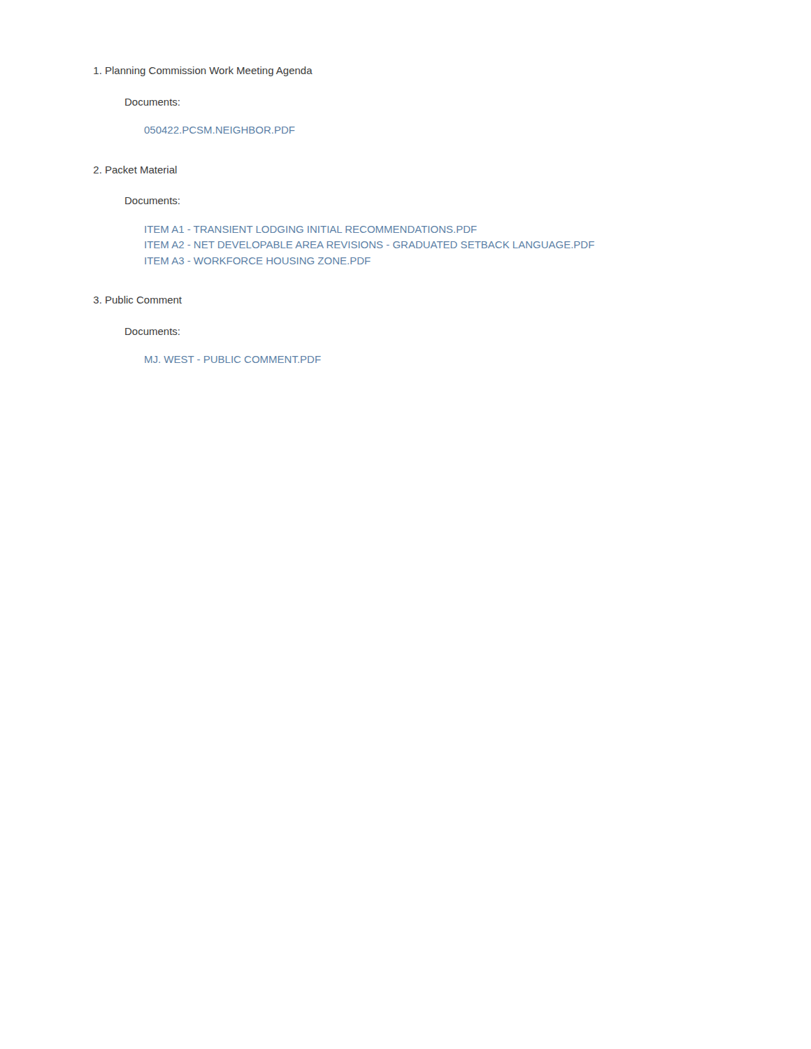Planning Commission Work Meeting Agenda
Documents:
050422.PCSM.NEIGHBOR.PDF
Packet Material
Documents:
ITEM A1 - TRANSIENT LODGING INITIAL RECOMMENDATIONS.PDF
ITEM A2 - NET DEVELOPABLE AREA REVISIONS - GRADUATED SETBACK LANGUAGE.PDF
ITEM A3 - WORKFORCE HOUSING ZONE.PDF
Public Comment
Documents:
MJ. WEST - PUBLIC COMMENT.PDF